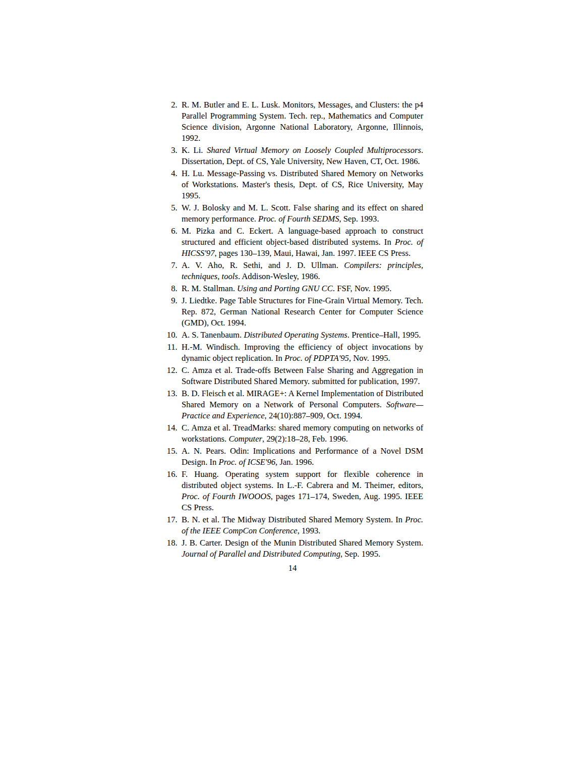2. R. M. Butler and E. L. Lusk. Monitors, Messages, and Clusters: the p4 Parallel Programming System. Tech. rep., Mathematics and Computer Science division, Argonne National Laboratory, Argonne, Illinnois, 1992.
3. K. Li. Shared Virtual Memory on Loosely Coupled Multiprocessors. Dissertation, Dept. of CS, Yale University, New Haven, CT, Oct. 1986.
4. H. Lu. Message-Passing vs. Distributed Shared Memory on Networks of Workstations. Master's thesis, Dept. of CS, Rice University, May 1995.
5. W. J. Bolosky and M. L. Scott. False sharing and its effect on shared memory performance. Proc. of Fourth SEDMS, Sep. 1993.
6. M. Pizka and C. Eckert. A language-based approach to construct structured and efficient object-based distributed systems. In Proc. of HICSS'97, pages 130–139, Maui, Hawai, Jan. 1997. IEEE CS Press.
7. A. V. Aho, R. Sethi, and J. D. Ullman. Compilers: principles, techniques, tools. Addison-Wesley, 1986.
8. R. M. Stallman. Using and Porting GNU CC. FSF, Nov. 1995.
9. J. Liedtke. Page Table Structures for Fine-Grain Virtual Memory. Tech. Rep. 872, German National Research Center for Computer Science (GMD), Oct. 1994.
10. A. S. Tanenbaum. Distributed Operating Systems. Prentice–Hall, 1995.
11. H.-M. Windisch. Improving the efficiency of object invocations by dynamic object replication. In Proc. of PDPTA'95, Nov. 1995.
12. C. Amza et al. Trade-offs Between False Sharing and Aggregation in Software Distributed Shared Memory. submitted for publication, 1997.
13. B. D. Fleisch et al. MIRAGE+: A Kernel Implementation of Distributed Shared Memory on a Network of Personal Computers. Software—Practice and Experience, 24(10):887–909, Oct. 1994.
14. C. Amza et al. TreadMarks: shared memory computing on networks of workstations. Computer, 29(2):18–28, Feb. 1996.
15. A. N. Pears. Odin: Implications and Performance of a Novel DSM Design. In Proc. of ICSE'96, Jan. 1996.
16. F. Huang. Operating system support for flexible coherence in distributed object systems. In L.-F. Cabrera and M. Theimer, editors, Proc. of Fourth IWOOOS, pages 171–174, Sweden, Aug. 1995. IEEE CS Press.
17. B. N. et al. The Midway Distributed Shared Memory System. In Proc. of the IEEE CompCon Conference, 1993.
18. J. B. Carter. Design of the Munin Distributed Shared Memory System. Journal of Parallel and Distributed Computing, Sep. 1995.
14